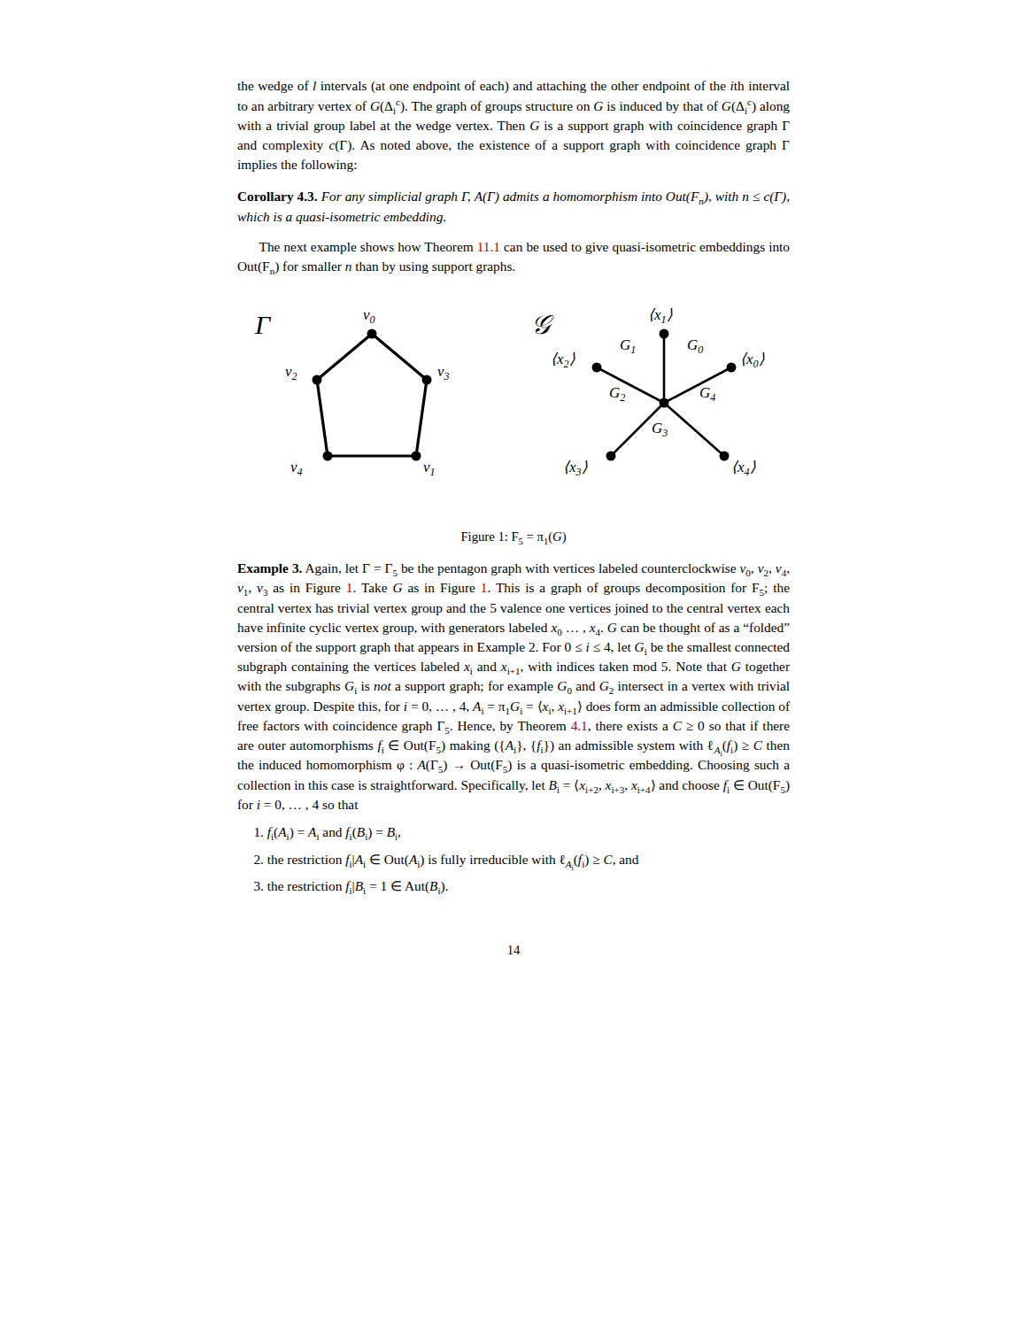the wedge of l intervals (at one endpoint of each) and attaching the other endpoint of the ith interval to an arbitrary vertex of G(Δic). The graph of groups structure on G is induced by that of G(Δic) along with a trivial group label at the wedge vertex. Then G is a support graph with coincidence graph Γ and complexity c(Γ). As noted above, the existence of a support graph with coincidence graph Γ implies the following:
Corollary 4.3. For any simplicial graph Γ, A(Γ) admits a homomorphism into Out(Fn), with n ≤ c(Γ), which is a quasi-isometric embedding.
The next example shows how Theorem 11.1 can be used to give quasi-isometric embeddings into Out(Fn) for smaller n than by using support graphs.
Γ v0 v2 v3 v4 v1 𝒢 ⟨x1⟩ ⟨x0⟩ ⟨x2⟩ ⟨x3⟩ ⟨x4⟩ G1 G0 G2 G4 G3
Figure 1: F5 = π1(G)
Example 3. Again, let Γ = Γ5 be the pentagon graph with vertices labeled counterclockwise v0, v2, v4, v1, v3 as in Figure 1. Take G as in Figure 1. This is a graph of groups decomposition for F5; the central vertex has trivial vertex group and the 5 valence one vertices joined to the central vertex each have infinite cyclic vertex group, with generators labeled x0 … , x4. G can be thought of as a “folded” version of the support graph that appears in Example 2. For 0 ≤ i ≤ 4, let Gi be the smallest connected subgraph containing the vertices labeled xi and xi+1, with indices taken mod 5. Note that G together with the subgraphs Gi is not a support graph; for example G0 and G2 intersect in a vertex with trivial vertex group. Despite this, for i = 0, … , 4, Ai = π1Gi = ⟨xi, xi+1⟩ does form an admissible collection of free factors with coincidence graph Γ5. Hence, by Theorem 4.1, there exists a C ≥ 0 so that if there are outer automorphisms fi ∈ Out(F5) making ({Ai}, {fi}) an admissible system with ℓAi(fi) ≥ C then the induced homomorphism φ : A(Γ5) → Out(F5) is a quasi-isometric embedding. Choosing such a collection in this case is straightforward. Specifically, let Bi = ⟨xi+2, xi+3, xi+4⟩ and choose fi ∈ Out(F5) for i = 0, … , 4 so that
fi(Ai) = Ai and fi(Bi) = Bi,
the restriction fi|Ai ∈ Out(Ai) is fully irreducible with ℓAi(fi) ≥ C, and
the restriction fi|Bi = 1 ∈ Aut(Bi).
14